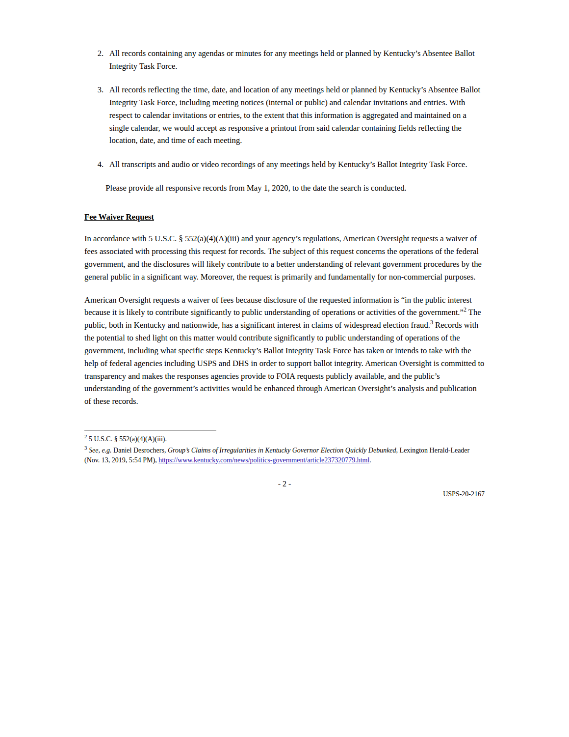All records containing any agendas or minutes for any meetings held or planned by Kentucky’s Absentee Ballot Integrity Task Force.
All records reflecting the time, date, and location of any meetings held or planned by Kentucky’s Absentee Ballot Integrity Task Force, including meeting notices (internal or public) and calendar invitations and entries. With respect to calendar invitations or entries, to the extent that this information is aggregated and maintained on a single calendar, we would accept as responsive a printout from said calendar containing fields reflecting the location, date, and time of each meeting.
All transcripts and audio or video recordings of any meetings held by Kentucky’s Ballot Integrity Task Force.
Please provide all responsive records from May 1, 2020, to the date the search is conducted.
Fee Waiver Request
In accordance with 5 U.S.C. § 552(a)(4)(A)(iii) and your agency’s regulations, American Oversight requests a waiver of fees associated with processing this request for records. The subject of this request concerns the operations of the federal government, and the disclosures will likely contribute to a better understanding of relevant government procedures by the general public in a significant way. Moreover, the request is primarily and fundamentally for non-commercial purposes.
American Oversight requests a waiver of fees because disclosure of the requested information is “in the public interest because it is likely to contribute significantly to public understanding of operations or activities of the government.”2 The public, both in Kentucky and nationwide, has a significant interest in claims of widespread election fraud.3 Records with the potential to shed light on this matter would contribute significantly to public understanding of operations of the government, including what specific steps Kentucky’s Ballot Integrity Task Force has taken or intends to take with the help of federal agencies including USPS and DHS in order to support ballot integrity. American Oversight is committed to transparency and makes the responses agencies provide to FOIA requests publicly available, and the public’s understanding of the government’s activities would be enhanced through American Oversight’s analysis and publication of these records.
2 5 U.S.C. § 552(a)(4)(A)(iii).
3 See, e.g. Daniel Desrochers, Group’s Claims of Irregularities in Kentucky Governor Election Quickly Debunked, Lexington Herald-Leader (Nov. 13, 2019, 5:54 PM), https://www.kentucky.com/news/politics-government/article237320779.html.
- 2 - USPS-20-2167